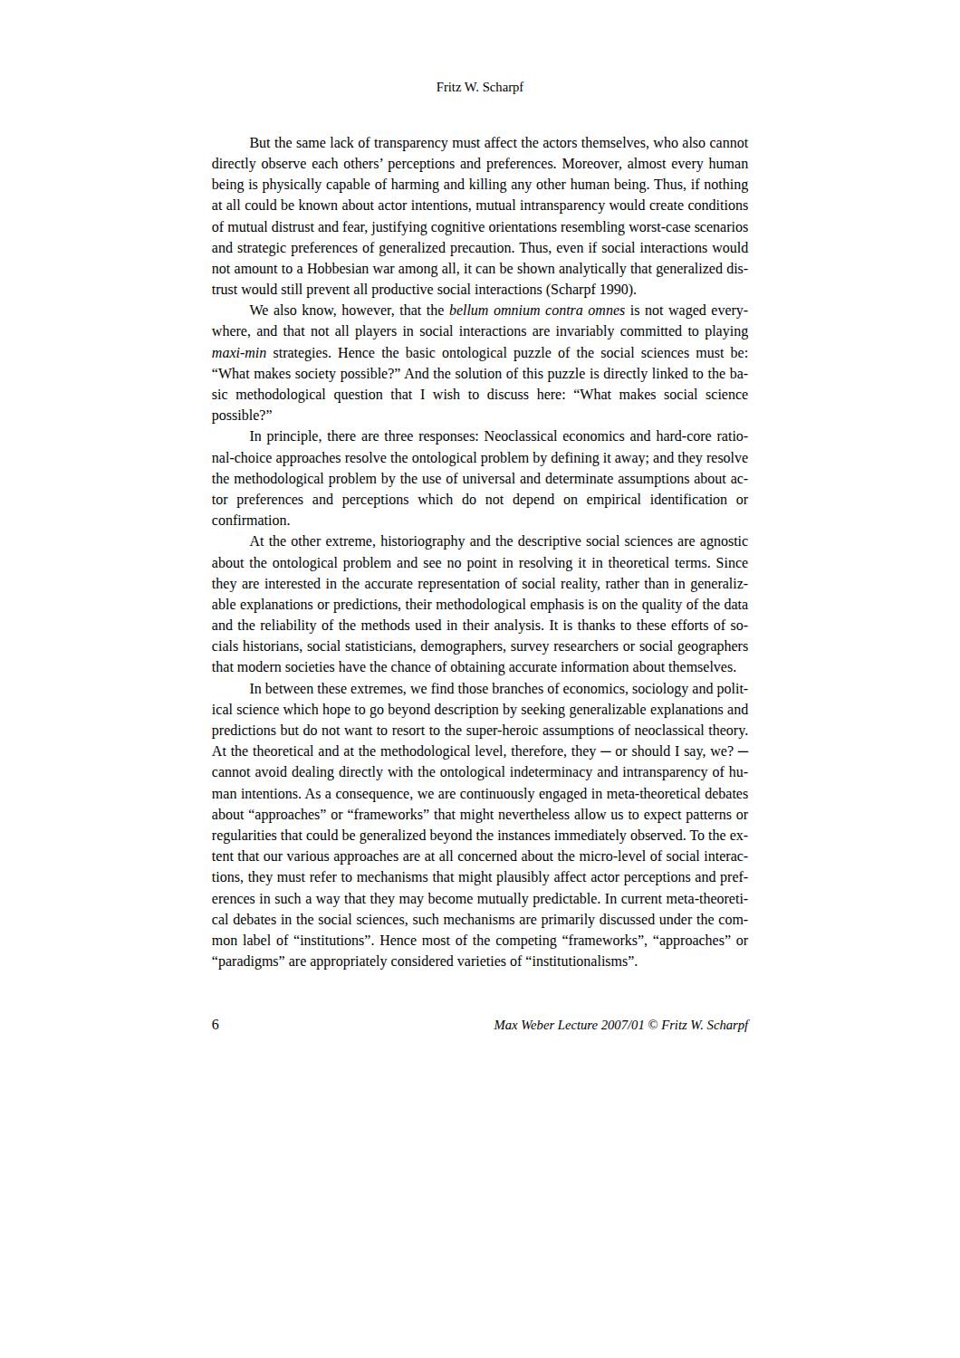Fritz W. Scharpf
But the same lack of transparency must affect the actors themselves, who also cannot directly observe each others’ perceptions and preferences. Moreover, almost every human being is physically capable of harming and killing any other human being. Thus, if nothing at all could be known about actor intentions, mutual intransparency would create conditions of mutual distrust and fear, justifying cognitive orientations resembling worst-case scenarios and strategic preferences of generalized precaution. Thus, even if social interactions would not amount to a Hobbesian war among all, it can be shown analytically that generalized distrust would still prevent all productive social interactions (Scharpf 1990).
We also know, however, that the bellum omnium contra omnes is not waged everywhere, and that not all players in social interactions are invariably committed to playing maxi-min strategies. Hence the basic ontological puzzle of the social sciences must be: “What makes society possible?” And the solution of this puzzle is directly linked to the basic methodological question that I wish to discuss here: “What makes social science possible?”
In principle, there are three responses: Neoclassical economics and hard-core rational-choice approaches resolve the ontological problem by defining it away; and they resolve the methodological problem by the use of universal and determinate assumptions about actor preferences and perceptions which do not depend on empirical identification or confirmation.
At the other extreme, historiography and the descriptive social sciences are agnostic about the ontological problem and see no point in resolving it in theoretical terms. Since they are interested in the accurate representation of social reality, rather than in generalizable explanations or predictions, their methodological emphasis is on the quality of the data and the reliability of the methods used in their analysis. It is thanks to these efforts of socials historians, social statisticians, demographers, survey researchers or social geographers that modern societies have the chance of obtaining accurate information about themselves.
In between these extremes, we find those branches of economics, sociology and political science which hope to go beyond description by seeking generalizable explanations and predictions but do not want to resort to the super-heroic assumptions of neoclassical theory. At the theoretical and at the methodological level, therefore, they ─ or should I say, we? ─ cannot avoid dealing directly with the ontological indeterminacy and intransparency of human intentions. As a consequence, we are continuously engaged in meta-theoretical debates about “approaches” or “frameworks” that might nevertheless allow us to expect patterns or regularities that could be generalized beyond the instances immediately observed. To the extent that our various approaches are at all concerned about the micro-level of social interactions, they must refer to mechanisms that might plausibly affect actor perceptions and preferences in such a way that they may become mutually predictable. In current meta-theoretical debates in the social sciences, such mechanisms are primarily discussed under the common label of “institutions”. Hence most of the competing “frameworks”, “approaches” or “paradigms” are appropriately considered varieties of “institutionalisms”.
6 Max Weber Lecture 2007/01 © Fritz W. Scharpf